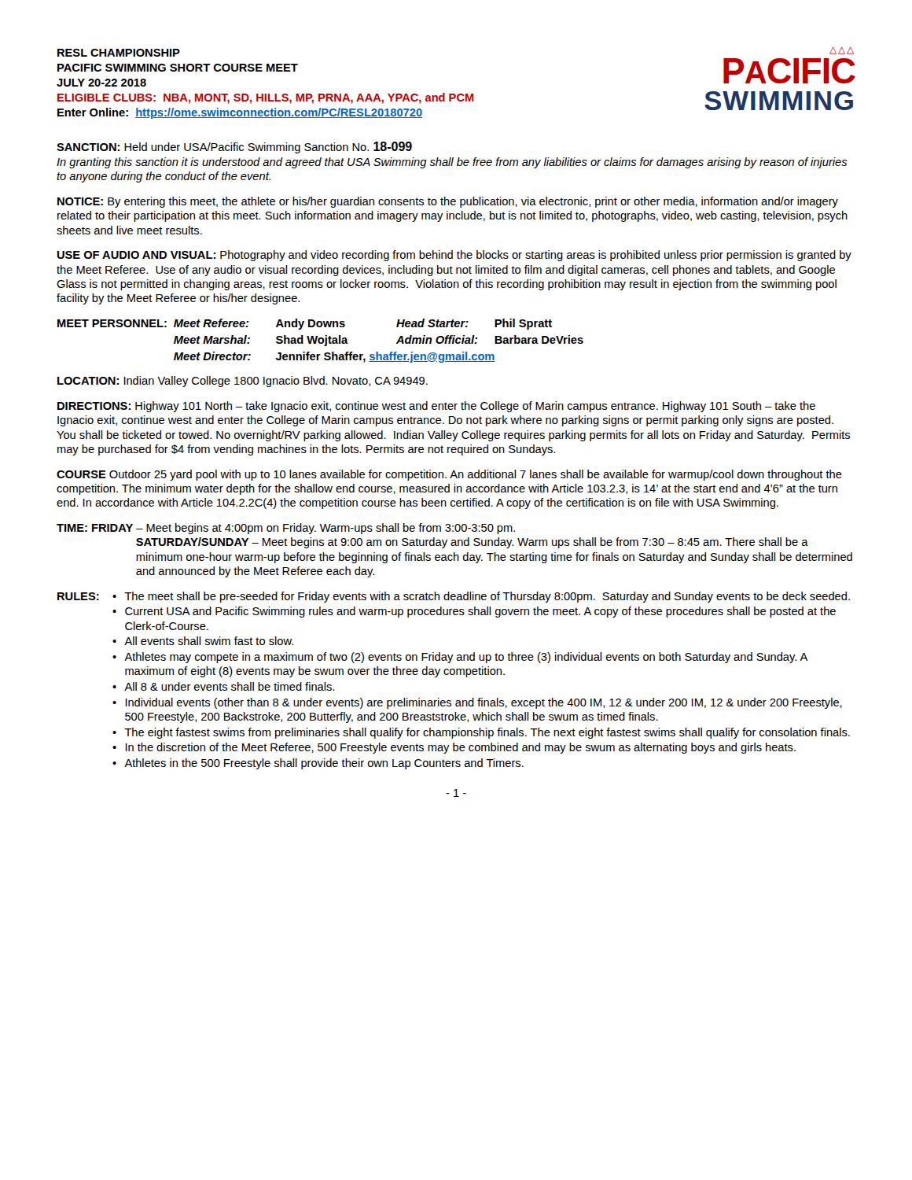RESL CHAMPIONSHIP
PACIFIC SWIMMING SHORT COURSE MEET
JULY 20-22 2018
ELIGIBLE CLUBS: NBA, MONT, SD, HILLS, MP, PRNA, AAA, YPAC, and PCM
Enter Online: https://ome.swimconnection.com/PC/RESL20180720
△△△
PACIFIC
SWIMMING
SANCTION: Held under USA/Pacific Swimming Sanction No. 18-099
In granting this sanction it is understood and agreed that USA Swimming shall be free from any liabilities or claims for damages arising by reason of injuries to anyone during the conduct of the event.
NOTICE: By entering this meet, the athlete or his/her guardian consents to the publication, via electronic, print or other media, information and/or imagery related to their participation at this meet. Such information and imagery may include, but is not limited to, photographs, video, web casting, television, psych sheets and live meet results.
USE OF AUDIO AND VISUAL: Photography and video recording from behind the blocks or starting areas is prohibited unless prior permission is granted by the Meet Referee. Use of any audio or visual recording devices, including but not limited to film and digital cameras, cell phones and tablets, and Google Glass is not permitted in changing areas, rest rooms or locker rooms. Violation of this recording prohibition may result in ejection from the swimming pool facility by the Meet Referee or his/her designee.
MEET PERSONNEL:
Meet Referee:
Andy Downs
Head Starter:
Phil Spratt
Meet Marshal:
Shad Wojtala
Admin Official:
Barbara DeVries
Meet Director:
Jennifer Shaffer, shaffer.jen@gmail.com
LOCATION: Indian Valley College 1800 Ignacio Blvd. Novato, CA 94949.
DIRECTIONS: Highway 101 North – take Ignacio exit, continue west and enter the College of Marin campus entrance. Highway 101 South – take the Ignacio exit, continue west and enter the College of Marin campus entrance. Do not park where no parking signs or permit parking only signs are posted. You shall be ticketed or towed. No overnight/RV parking allowed. Indian Valley College requires parking permits for all lots on Friday and Saturday. Permits may be purchased for $4 from vending machines in the lots. Permits are not required on Sundays.
COURSE Outdoor 25 yard pool with up to 10 lanes available for competition. An additional 7 lanes shall be available for warmup/cool down throughout the competition. The minimum water depth for the shallow end course, measured in accordance with Article 103.2.3, is 14’ at the start end and 4’6” at the turn end. In accordance with Article 104.2.2C(4) the competition course has been certified. A copy of the certification is on file with USA Swimming.
TIME: FRIDAY – Meet begins at 4:00pm on Friday. Warm-ups shall be from 3:00-3:50 pm.
SATURDAY/SUNDAY – Meet begins at 9:00 am on Saturday and Sunday. Warm ups shall be from 7:30 – 8:45 am. There shall be a minimum one-hour warm-up before the beginning of finals each day. The starting time for finals on Saturday and Sunday shall be determined and announced by the Meet Referee each day.
RULES:
The meet shall be pre-seeded for Friday events with a scratch deadline of Thursday 8:00pm. Saturday and Sunday events to be deck seeded.
Current USA and Pacific Swimming rules and warm-up procedures shall govern the meet. A copy of these procedures shall be posted at the Clerk-of-Course.
All events shall swim fast to slow.
Athletes may compete in a maximum of two (2) events on Friday and up to three (3) individual events on both Saturday and Sunday. A maximum of eight (8) events may be swum over the three day competition.
All 8 & under events shall be timed finals.
Individual events (other than 8 & under events) are preliminaries and finals, except the 400 IM, 12 & under 200 IM, 12 & under 200 Freestyle, 500 Freestyle, 200 Backstroke, 200 Butterfly, and 200 Breaststroke, which shall be swum as timed finals.
The eight fastest swims from preliminaries shall qualify for championship finals. The next eight fastest swims shall qualify for consolation finals.
In the discretion of the Meet Referee, 500 Freestyle events may be combined and may be swum as alternating boys and girls heats.
Athletes in the 500 Freestyle shall provide their own Lap Counters and Timers.
- 1 -